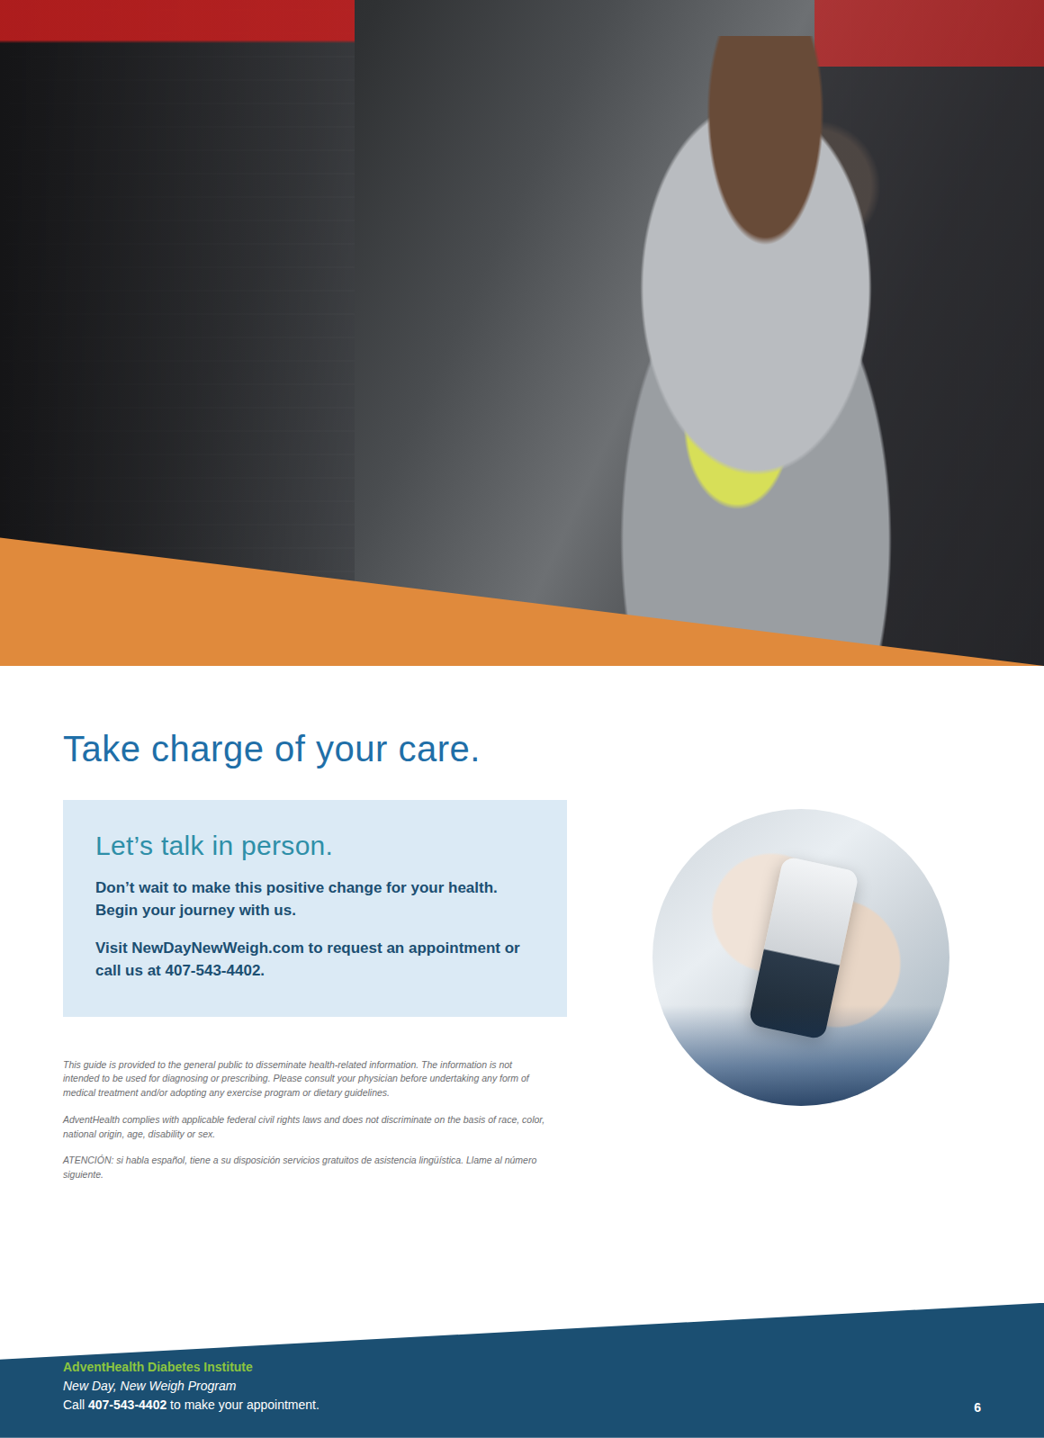Take charge of your care.
Let’s talk in person.
Don’t wait to make this positive change for your health. Begin your journey with us.
Visit NewDayNewWeigh.com to request an appointment or call us at 407-543-4402.
This guide is provided to the general public to disseminate health-related information. The information is not intended to be used for diagnosing or prescribing. Please consult your physician before undertaking any form of medical treatment and/or adopting any exercise program or dietary guidelines.
AdventHealth complies with applicable federal civil rights laws and does not discriminate on the basis of race, color, national origin, age, disability or sex.
ATENCIÓN: si habla español, tiene a su disposición servicios gratuitos de asistencia lingüística. Llame al número siguiente.
AdventHealth Diabetes Institute
New Day, New Weigh Program
Call 407-543-4402 to make your appointment.
6